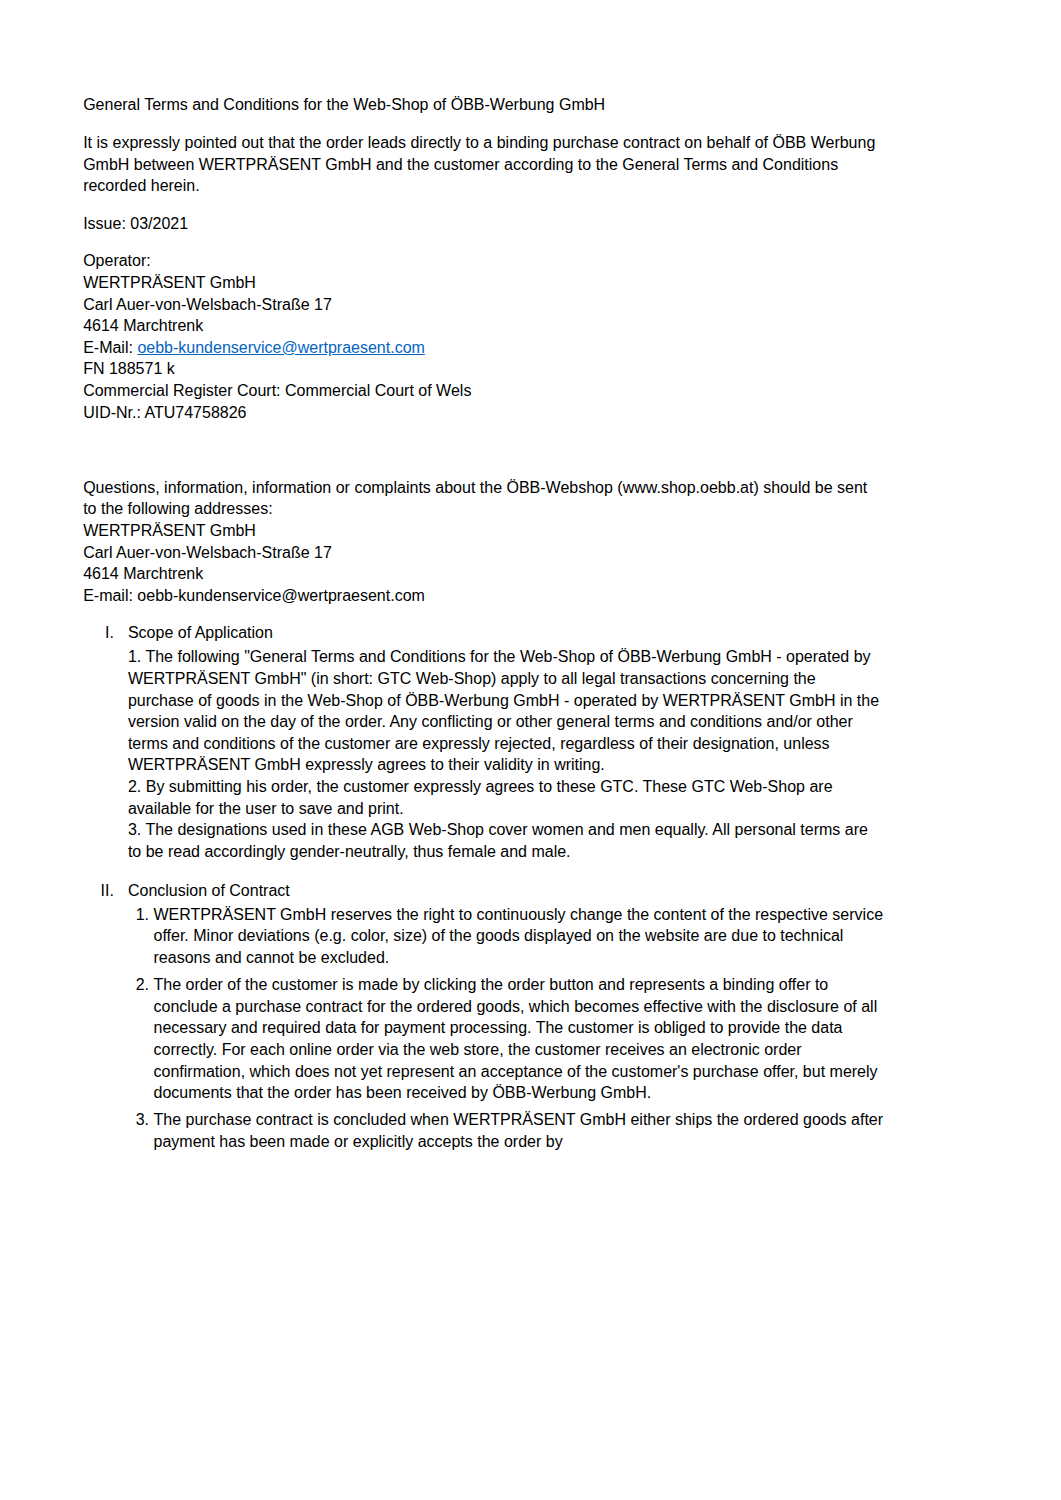General Terms and Conditions for the Web-Shop of ÖBB-Werbung GmbH
It is expressly pointed out that the order leads directly to a binding purchase contract on behalf of ÖBB Werbung GmbH between WERTPRÄSENT GmbH and the customer according to the General Terms and Conditions recorded herein.
Issue: 03/2021
Operator:
WERTPRÄSENT GmbH
Carl Auer-von-Welsbach-Straße 17
4614 Marchtrenk
E-Mail: oebb-kundenservice@wertpraesent.com
FN 188571 k
Commercial Register Court: Commercial Court of Wels
UID-Nr.: ATU74758826
Questions, information, information or complaints about the ÖBB-Webshop (www.shop.oebb.at) should be sent to the following addresses:
WERTPRÄSENT GmbH
Carl Auer-von-Welsbach-Straße 17
4614 Marchtrenk
E-mail: oebb-kundenservice@wertpraesent.com
Scope of Application
1. The following "General Terms and Conditions for the Web-Shop of ÖBB-Werbung GmbH - operated by WERTPRÄSENT GmbH" (in short: GTC Web-Shop) apply to all legal transactions concerning the purchase of goods in the Web-Shop of ÖBB-Werbung GmbH - operated by WERTPRÄSENT GmbH in the version valid on the day of the order. Any conflicting or other general terms and conditions and/or other terms and conditions of the customer are expressly rejected, regardless of their designation, unless WERTPRÄSENT GmbH expressly agrees to their validity in writing.
2. By submitting his order, the customer expressly agrees to these GTC. These GTC Web-Shop are available for the user to save and print.
3. The designations used in these AGB Web-Shop cover women and men equally. All personal terms are to be read accordingly gender-neutrally, thus female and male.
Conclusion of Contract
WERTPRÄSENT GmbH reserves the right to continuously change the content of the respective service offer. Minor deviations (e.g. color, size) of the goods displayed on the website are due to technical reasons and cannot be excluded.
The order of the customer is made by clicking the order button and represents a binding offer to conclude a purchase contract for the ordered goods, which becomes effective with the disclosure of all necessary and required data for payment processing. The customer is obliged to provide the data correctly. For each online order via the web store, the customer receives an electronic order confirmation, which does not yet represent an acceptance of the customer's purchase offer, but merely documents that the order has been received by ÖBB-Werbung GmbH.
The purchase contract is concluded when WERTPRÄSENT GmbH either ships the ordered goods after payment has been made or explicitly accepts the order by